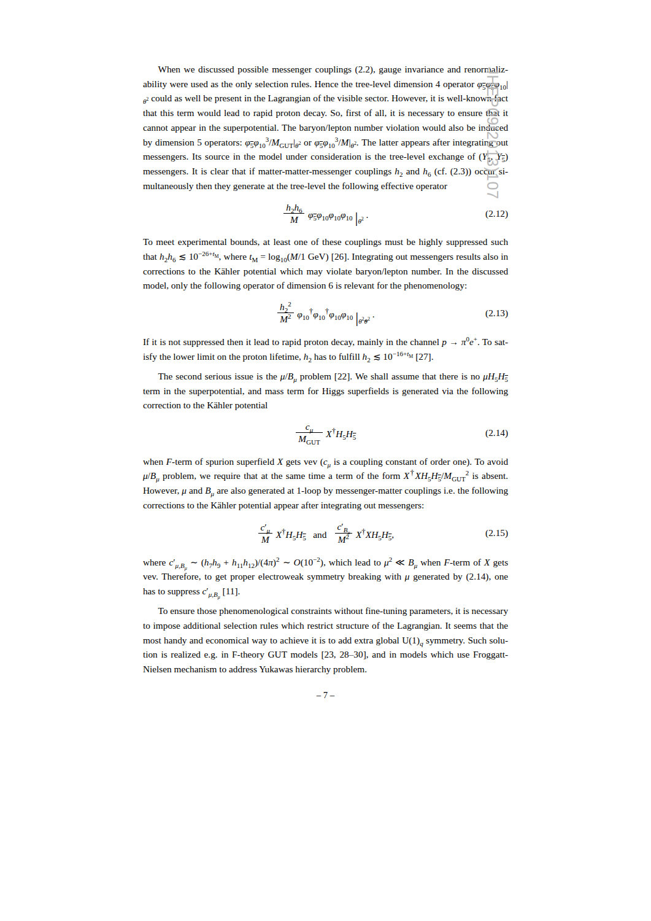JHEP09(2013)107
When we discussed possible messenger couplings (2.2), gauge invariance and renormalizability were used as the only selection rules. Hence the tree-level dimension 4 operator φ5φ5φ10|θ2 could as well be present in the Lagrangian of the visible sector. However, it is well-known fact that this term would lead to rapid proton decay. So, first of all, it is necessary to ensure that it cannot appear in the superpotential. The baryon/lepton number violation would also be induced by dimension 5 operators: φ5φ103/MGUT|θ2 or φ5φ103/M|θ2. The latter appears after integrating out messengers. Its source in the model under consideration is the tree-level exchange of (Y5, Y5) messengers. It is clear that if matter-matter-messenger couplings h2 and h6 (cf. (2.3)) occur simultaneously then they generate at the tree-level the following effective operator
h2h6 M φ5φ10φ10φ10 |θ2 . (2.12)
To meet experimental bounds, at least one of these couplings must be highly suppressed such that h2h6 ≲ 10−26+tM, where tM = log10(M/1 GeV) [26]. Integrating out messengers results also in corrections to the Kähler potential which may violate baryon/lepton number. In the discussed model, only the following operator of dimension 6 is relevant for the phenomenology:
h22 M2 φ10†φ10†φ10φ10 |θ2θ2 . (2.13)
If it is not suppressed then it lead to rapid proton decay, mainly in the channel p → π0e+. To satisfy the lower limit on the proton lifetime, h2 has to fulfill h2 ≲ 10−16+tM [27].
The second serious issue is the μ/Bμ problem [22]. We shall assume that there is no μH5H5 term in the superpotential, and mass term for Higgs superfields is generated via the following correction to the Kähler potential
cμ MGUT X†H5H5 (2.14)
when F-term of spurion superfield X gets vev (cμ is a coupling constant of order one). To avoid μ/Bμ problem, we require that at the same time a term of the form X†XH5H5/MGUT2 is absent. However, μ and Bμ are also generated at 1-loop by messenger-matter couplings i.e. the following corrections to the Kähler potential appear after integrating out messengers:
c′μ M X†H5H5 and c′Bμ M2 X†XH5H5, (2.15)
where c′μ,Bμ ∼ (h7h9 + h11h12)/(4π)2 ∼ O(10−2), which lead to μ2 ≪ Bμ when F-term of X gets vev. Therefore, to get proper electroweak symmetry breaking with μ generated by (2.14), one has to suppress c′μ,Bμ [11].
To ensure those phenomenological constraints without fine-tuning parameters, it is necessary to impose additional selection rules which restrict structure of the Lagrangian. It seems that the most handy and economical way to achieve it is to add extra global U(1)q symmetry. Such solution is realized e.g. in F-theory GUT models [23, 28–30], and in models which use Froggatt-Nielsen mechanism to address Yukawas hierarchy problem.
– 7 –